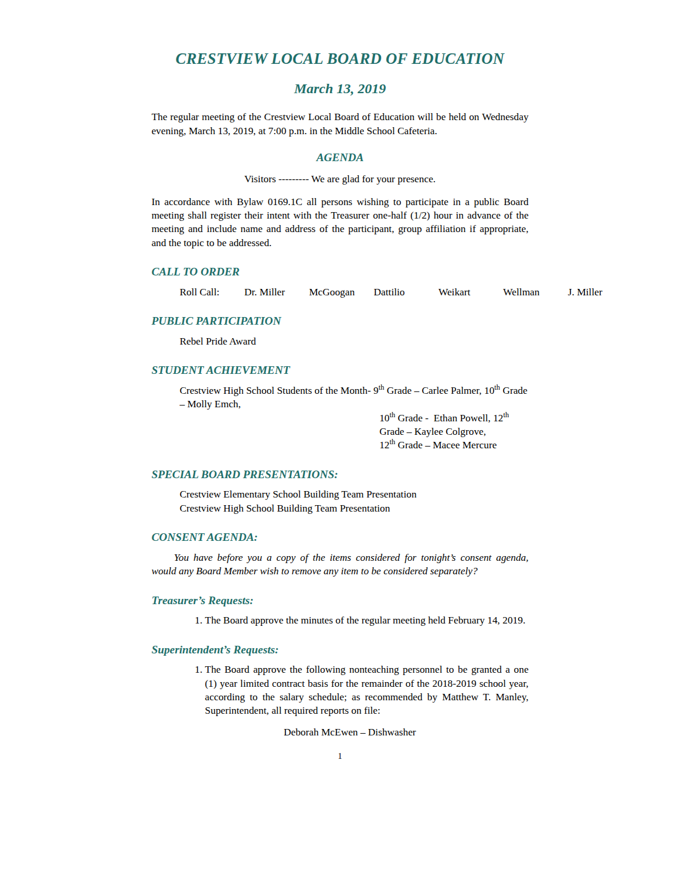CRESTVIEW LOCAL BOARD OF EDUCATION
March 13, 2019
The regular meeting of the Crestview Local Board of Education will be held on Wednesday evening, March 13, 2019, at 7:00 p.m. in the Middle School Cafeteria.
AGENDA
Visitors --------- We are glad for your presence.
In accordance with Bylaw 0169.1C all persons wishing to participate in a public Board meeting shall register their intent with the Treasurer one-half (1/2) hour in advance of the meeting and include name and address of the participant, group affiliation if appropriate, and the topic to be addressed.
CALL TO ORDER
Roll Call: Dr. Miller McGoogan Dattilio Weikart Wellman J. Miller
PUBLIC PARTICIPATION
Rebel Pride Award
STUDENT ACHIEVEMENT
Crestview High School Students of the Month- 9th Grade – Carlee Palmer, 10th Grade – Molly Emch,
10th Grade - Ethan Powell, 12th Grade – Kaylee Colgrove,
12th Grade – Macee Mercure
SPECIAL BOARD PRESENTATIONS:
Crestview Elementary School Building Team Presentation
Crestview High School Building Team Presentation
CONSENT AGENDA:
You have before you a copy of the items considered for tonight’s consent agenda, would any Board Member wish to remove any item to be considered separately?
Treasurer’s Requests:
The Board approve the minutes of the regular meeting held February 14, 2019.
Superintendent’s Requests:
The Board approve the following nonteaching personnel to be granted a one (1) year limited contract basis for the remainder of the 2018-2019 school year, according to the salary schedule; as recommended by Matthew T. Manley, Superintendent, all required reports on file: Deborah McEwen – Dishwasher
1